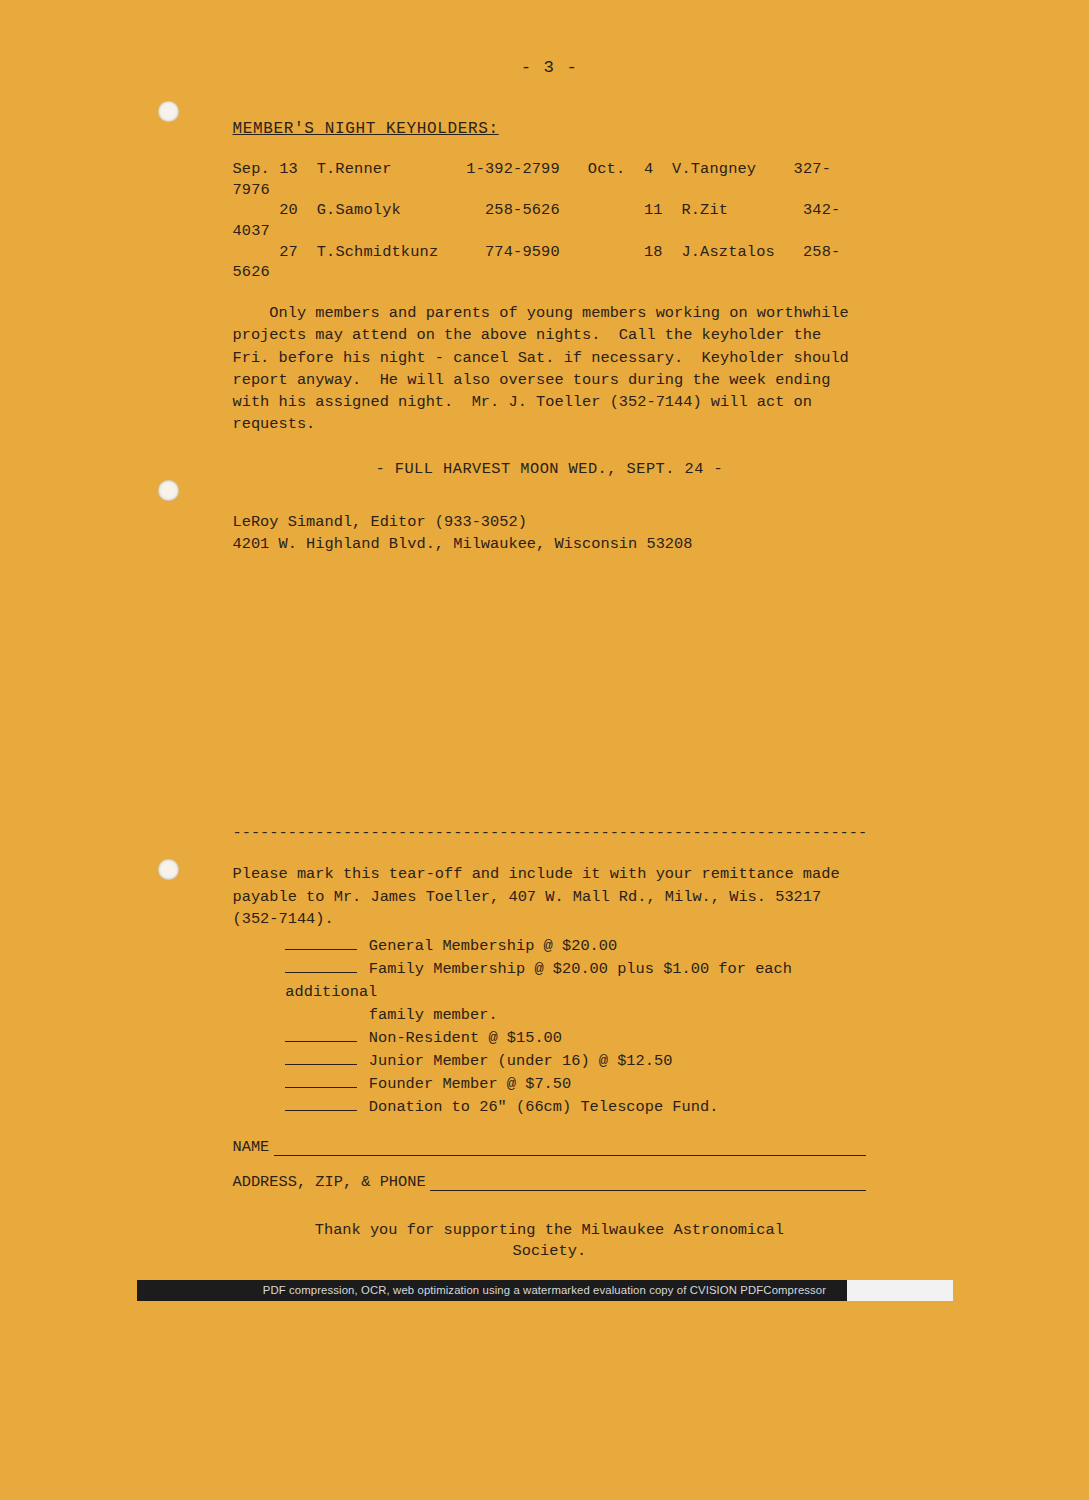- 3 -
MEMBER'S NIGHT KEYHOLDERS:
Sep. 13  T.Renner        1-392-2799   Oct.  4  V.Tangney    327-7976
     20  G.Samolyk         258-5626         11  R.Zit        342-4037
     27  T.Schmidtkunz     774-9590         18  J.Asztalos   258-5626
Only members and parents of young members working on worthwhile projects may attend on the above nights. Call the keyholder the Fri. before his night - cancel Sat. if necessary. Keyholder should report anyway. He will also oversee tours during the week ending with his assigned night. Mr. J. Toeller (352-7144) will act on requests.
- FULL HARVEST MOON WED., SEPT. 24 -
LeRoy Simandl, Editor (933-3052)
4201 W. Highland Blvd., Milwaukee, Wisconsin 53208
-------------------------------------------------------------------------
Please mark this tear-off and include it with your remittance made payable to Mr. James Toeller, 407 W. Mall Rd., Milw., Wis. 53217 (352-7144).
General Membership @ $20.00 Family Membership @ $20.00 plus $1.00 for each additional family member. Non-Resident @ $15.00 Junior Member (under 16) @ $12.50 Founder Member @ $7.50 Donation to 26" (66cm) Telescope Fund.
NAME
ADDRESS, ZIP, & PHONE
Thank you for supporting the Milwaukee Astronomical
Society.
PDF compression, OCR, web optimization using a watermarked evaluation copy of CVISION PDFCompressor